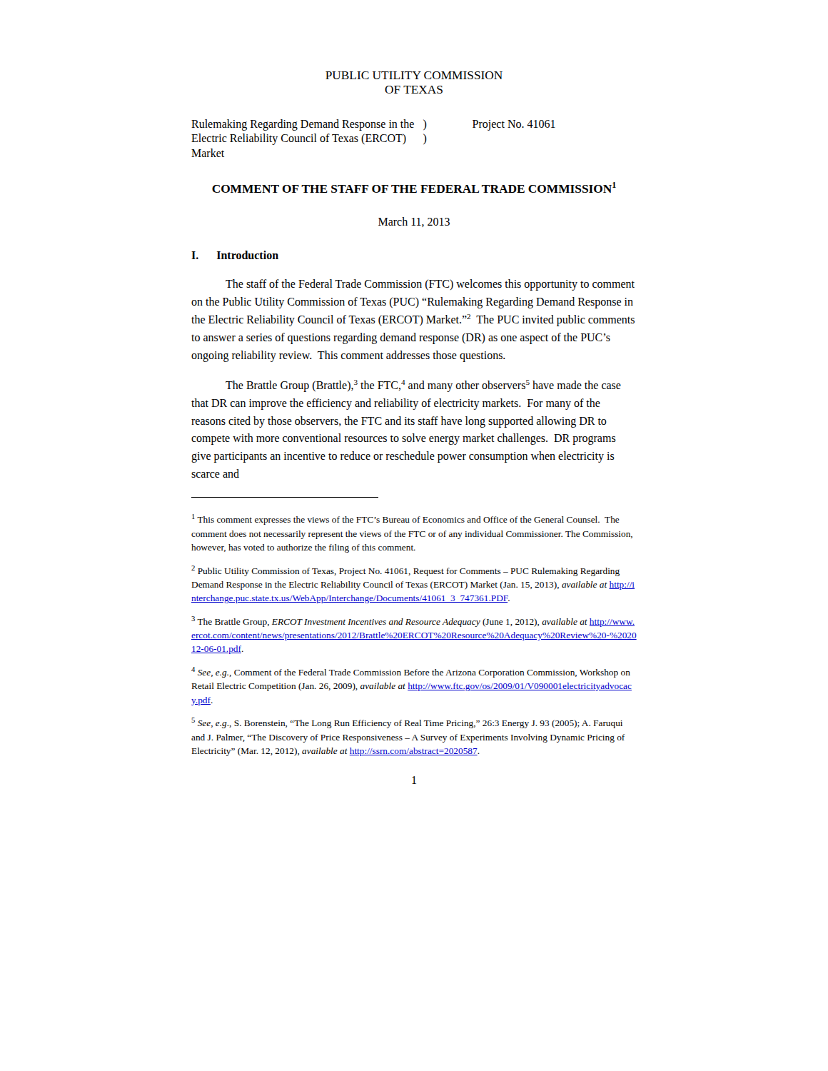PUBLIC UTILITY COMMISSION
OF TEXAS
| Rulemaking Regarding Demand Response in the | ) | Project No. 41061 |
| Electric Reliability Council of Texas (ERCOT) Market | ) | |
COMMENT OF THE STAFF OF THE FEDERAL TRADE COMMISSION1
March 11, 2013
I. Introduction
The staff of the Federal Trade Commission (FTC) welcomes this opportunity to comment on the Public Utility Commission of Texas (PUC) “Rulemaking Regarding Demand Response in the Electric Reliability Council of Texas (ERCOT) Market.”2 The PUC invited public comments to answer a series of questions regarding demand response (DR) as one aspect of the PUC’s ongoing reliability review. This comment addresses those questions.
The Brattle Group (Brattle),3 the FTC,4 and many other observers5 have made the case that DR can improve the efficiency and reliability of electricity markets. For many of the reasons cited by those observers, the FTC and its staff have long supported allowing DR to compete with more conventional resources to solve energy market challenges. DR programs give participants an incentive to reduce or reschedule power consumption when electricity is scarce and
1 This comment expresses the views of the FTC’s Bureau of Economics and Office of the General Counsel. The comment does not necessarily represent the views of the FTC or of any individual Commissioner. The Commission, however, has voted to authorize the filing of this comment.
2 Public Utility Commission of Texas, Project No. 41061, Request for Comments – PUC Rulemaking Regarding Demand Response in the Electric Reliability Council of Texas (ERCOT) Market (Jan. 15, 2013), available at http://interchange.puc.state.tx.us/WebApp/Interchange/Documents/41061_3_747361.PDF.
3 The Brattle Group, ERCOT Investment Incentives and Resource Adequacy (June 1, 2012), available at http://www.ercot.com/content/news/presentations/2012/Brattle%20ERCOT%20Resource%20Adequacy%20Review%20-%202012-06-01.pdf.
4 See, e.g., Comment of the Federal Trade Commission Before the Arizona Corporation Commission, Workshop on Retail Electric Competition (Jan. 26, 2009), available at http://www.ftc.gov/os/2009/01/V090001electricityadvocacy.pdf.
5 See, e.g., S. Borenstein, “The Long Run Efficiency of Real Time Pricing,” 26:3 Energy J. 93 (2005); A. Faruqui and J. Palmer, “The Discovery of Price Responsiveness – A Survey of Experiments Involving Dynamic Pricing of Electricity” (Mar. 12, 2012), available at http://ssrn.com/abstract=2020587.
1